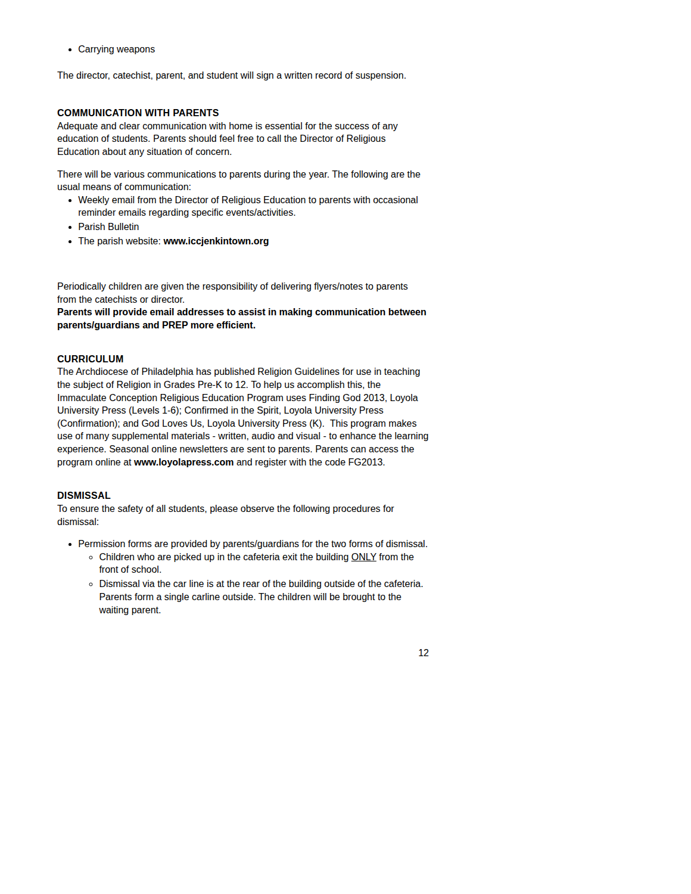Carrying weapons
The director, catechist, parent, and student will sign a written record of suspension.
COMMUNICATION WITH PARENTS
Adequate and clear communication with home is essential for the success of any education of students. Parents should feel free to call the Director of Religious Education about any situation of concern.
There will be various communications to parents during the year. The following are the usual means of communication:
Weekly email from the Director of Religious Education to parents with occasional reminder emails regarding specific events/activities.
Parish Bulletin
The parish website: www.iccjenkintown.org
Periodically children are given the responsibility of delivering flyers/notes to parents from the catechists or director.
Parents will provide email addresses to assist in making communication between parents/guardians and PREP more efficient.
CURRICULUM
The Archdiocese of Philadelphia has published Religion Guidelines for use in teaching the subject of Religion in Grades Pre-K to 12. To help us accomplish this, the Immaculate Conception Religious Education Program uses Finding God 2013, Loyola University Press (Levels 1-6); Confirmed in the Spirit, Loyola University Press (Confirmation); and God Loves Us, Loyola University Press (K). This program makes use of many supplemental materials - written, audio and visual - to enhance the learning experience. Seasonal online newsletters are sent to parents. Parents can access the program online at www.loyolapress.com and register with the code FG2013.
DISMISSAL
To ensure the safety of all students, please observe the following procedures for dismissal:
Permission forms are provided by parents/guardians for the two forms of dismissal.
Children who are picked up in the cafeteria exit the building ONLY from the front of school.
Dismissal via the car line is at the rear of the building outside of the cafeteria. Parents form a single carline outside. The children will be brought to the waiting parent.
12